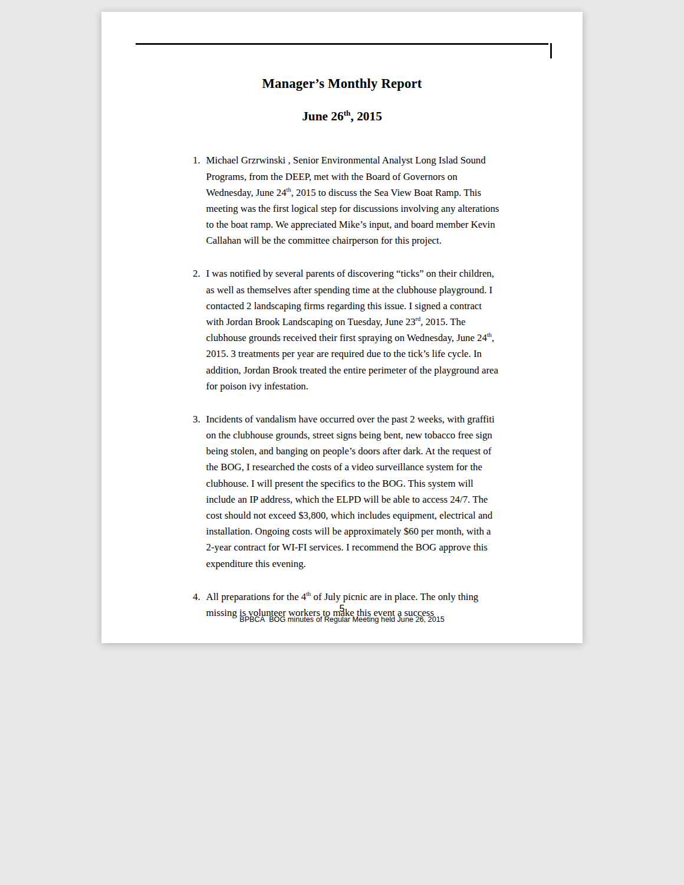Manager’s Monthly Report
June 26th, 2015
Michael Grzrwinski , Senior Environmental Analyst Long Islad Sound Programs, from the DEEP, met with the Board of Governors on Wednesday, June 24th, 2015 to discuss the Sea View Boat Ramp. This meeting was the first logical step for discussions involving any alterations to the boat ramp. We appreciated Mike’s input, and board member Kevin Callahan will be the committee chairperson for this project.
I was notified by several parents of discovering “ticks” on their children, as well as themselves after spending time at the clubhouse playground. I contacted 2 landscaping firms regarding this issue. I signed a contract with Jordan Brook Landscaping on Tuesday, June 23rd, 2015. The clubhouse grounds received their first spraying on Wednesday, June 24th, 2015. 3 treatments per year are required due to the tick’s life cycle. In addition, Jordan Brook treated the entire perimeter of the playground area for poison ivy infestation.
Incidents of vandalism have occurred over the past 2 weeks, with graffiti on the clubhouse grounds, street signs being bent, new tobacco free sign being stolen, and banging on people’s doors after dark. At the request of the BOG, I researched the costs of a video surveillance system for the clubhouse. I will present the specifics to the BOG. This system will include an IP address, which the ELPD will be able to access 24/7. The cost should not exceed $3,800, which includes equipment, electrical and installation. Ongoing costs will be approximately $60 per month, with a 2-year contract for WI-FI services. I recommend the BOG approve this expenditure this evening.
All preparations for the 4th of July picnic are in place. The only thing missing is volunteer workers to make this event a success
5
BPBCA BOG minutes of Regular Meeting held June 26, 2015